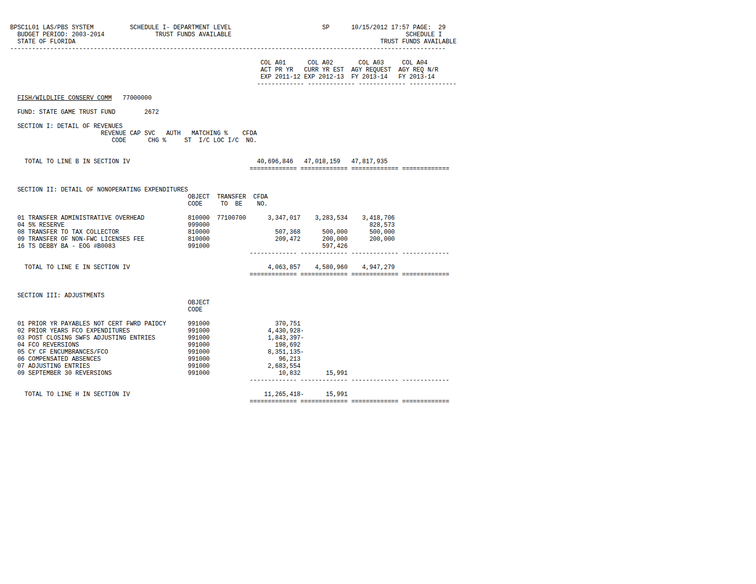BPSC1L01 LAS/PBS SYSTEM SCHEDULE I- DEPARTMENT LEVEL SP 10/15/2012 17:57 PAGE: 29 BUDGET PERIOD: 2003-2014 TRUST FUNDS AVAILABLE SCHEDULE I STATE OF FLORIDA TRUST FUNDS AVAILABLE ------------------------------------------------------------------------------------------------------------------------ COL A01 COL A02 COL A03 COL A04 ACT PR YR CURR YR EST AGY REQUEST AGY REQ N/R EXP 2011-12 EXP 2012-13 FY 2013-14 FY 2013-14 ------------- ------------- ------------- ------------- FISH/WILDLIFE CONSERV COMM 77000000 FUND: STATE GAME TRUST FUND 2672 SECTION I: DETAIL OF REVENUES REVENUE CAP SVC AUTH MATCHING % CFDA CODE CHG % ST I/C LOC I/C NO. TOTAL TO LINE B IN SECTION IV 40,696,846 47,018,159 47,817,935 ============= ============= ============= ============= SECTION II: DETAIL OF NONOPERATING EXPENDITURES OBJECT TRANSFER CFDA CODE TO BE NO. 01 TRANSFER ADMINISTRATIVE OVERHEAD 810000 77100700 3,347,017 3,283,534 3,418,706 04 5% RESERVE 999000 828,573 08 TRANSFER TO TAX COLLECTOR 810000 507,368 500,000 500,000 09 TRANSFER OF NON-FWC LICENSES FEE 810000 209,472 200,000 200,000 16 TS DEBBY BA - EOG #B0083 991000 597,426 ------------- ------------- ------------- ------------- TOTAL TO LINE E IN SECTION IV 4,063,857 4,580,960 4,947,279 ============= ============= ============= ============= SECTION III: ADJUSTMENTS OBJECT CODE 01 PRIOR YR PAYABLES NOT CERT FWRD PAIDCY 991000 370,751 02 PRIOR YEARS FCO EXPENDITURES 991000 4,430,928- 03 POST CLOSING SWFS ADJUSTING ENTRIES 991000 1,843,397- 04 FCO REVERSIONS 991000 198,692 05 CY CF ENCUMBRANCES/FCO 991000 8,351,135- 06 COMPENSATED ABSENCES 991000 96,213 07 ADJUSTING ENTRIES 991000 2,683,554 09 SEPTEMBER 30 REVERSIONS 991000 10,832 15,991 ------------- ------------- ------------- ------------- TOTAL TO LINE H IN SECTION IV 11,265,418- 15,991 ============= ============= ============= =============